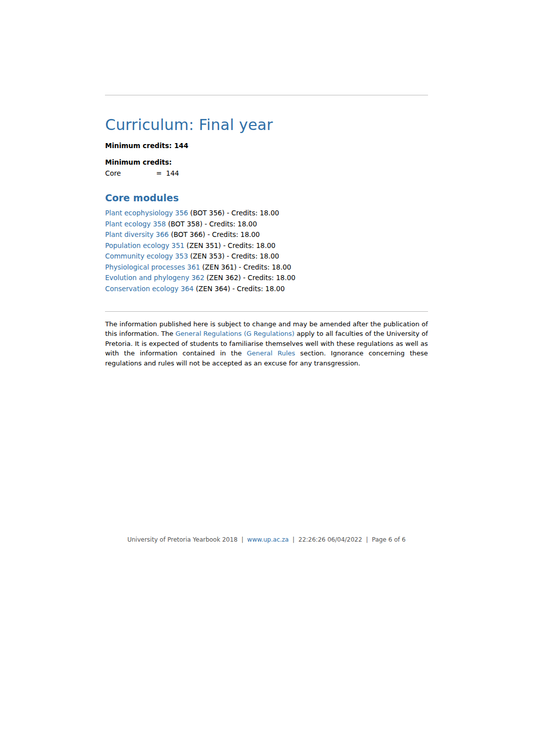UNIVERSITEIT VAN PRETORIA
UNIVERSITY OF PRETORIA
YUNIBESITHI YA PRETORIA
Curriculum: Final year
Minimum credits: 144
Minimum credits:
Core = 144
Core modules
Plant ecophysiology 356 (BOT 356) - Credits: 18.00
Plant ecology 358 (BOT 358) - Credits: 18.00
Plant diversity 366 (BOT 366) - Credits: 18.00
Population ecology 351 (ZEN 351) - Credits: 18.00
Community ecology 353 (ZEN 353) - Credits: 18.00
Physiological processes 361 (ZEN 361) - Credits: 18.00
Evolution and phylogeny 362 (ZEN 362) - Credits: 18.00
Conservation ecology 364 (ZEN 364) - Credits: 18.00
The information published here is subject to change and may be amended after the publication of this information. The General Regulations (G Regulations) apply to all faculties of the University of Pretoria. It is expected of students to familiarise themselves well with these regulations as well as with the information contained in the General Rules section. Ignorance concerning these regulations and rules will not be accepted as an excuse for any transgression.
University of Pretoria Yearbook 2018 | www.up.ac.za | 22:26:26 06/04/2022 | Page 6 of 6